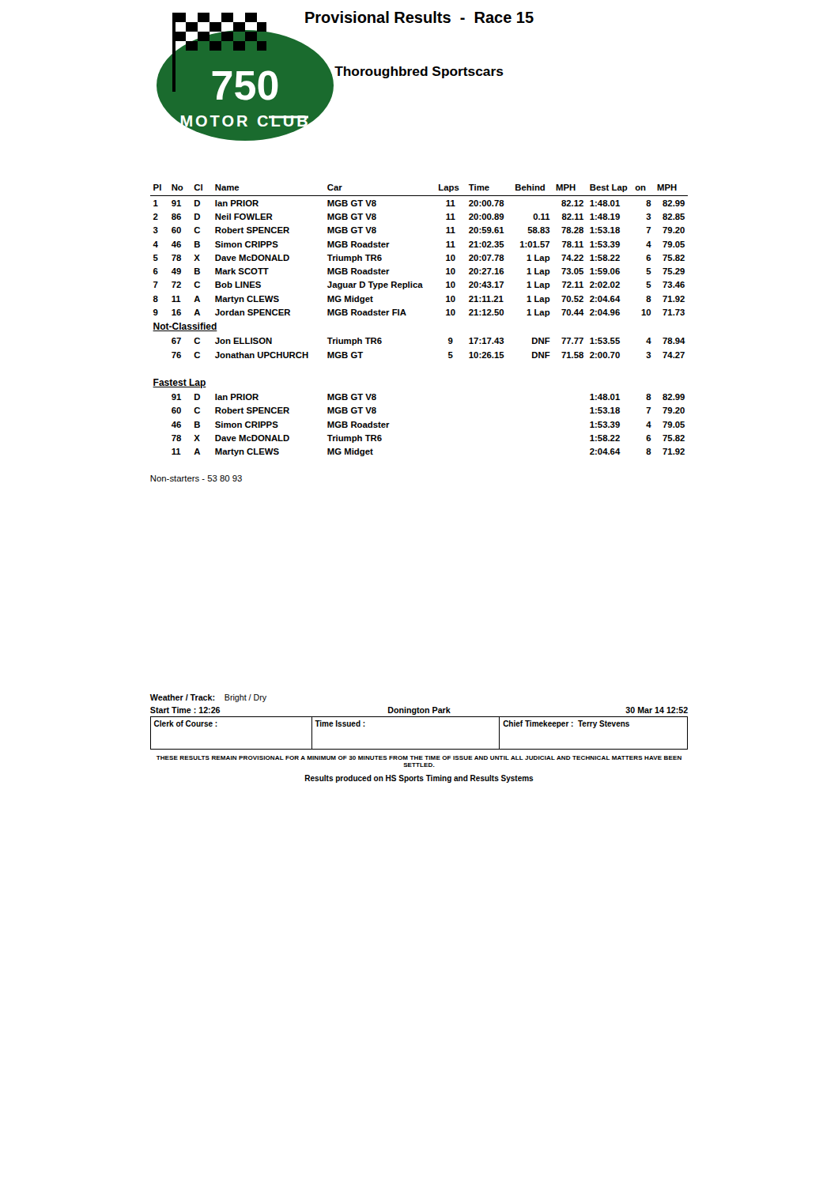750 MOTOR CLUB
Provisional Results - Race 15
Thoroughbred Sportscars
| Pl | No | Cl | Name | Car | Laps | Time | Behind | MPH | Best Lap | on | MPH |
| --- | --- | --- | --- | --- | --- | --- | --- | --- | --- | --- | --- |
| 1 | 91 | D | Ian PRIOR | MGB GT V8 | 11 | 20:00.78 | | 82.12 | 1:48.01 | 8 | 82.99 |
| 2 | 86 | D | Neil FOWLER | MGB GT V8 | 11 | 20:00.89 | 0.11 | 82.11 | 1:48.19 | 3 | 82.85 |
| 3 | 60 | C | Robert SPENCER | MGB GT V8 | 11 | 20:59.61 | 58.83 | 78.28 | 1:53.18 | 7 | 79.20 |
| 4 | 46 | B | Simon CRIPPS | MGB Roadster | 11 | 21:02.35 | 1:01.57 | 78.11 | 1:53.39 | 4 | 79.05 |
| 5 | 78 | X | Dave McDONALD | Triumph TR6 | 10 | 20:07.78 | 1 Lap | 74.22 | 1:58.22 | 6 | 75.82 |
| 6 | 49 | B | Mark SCOTT | MGB Roadster | 10 | 20:27.16 | 1 Lap | 73.05 | 1:59.06 | 5 | 75.29 |
| 7 | 72 | C | Bob LINES | Jaguar D Type Replica | 10 | 20:43.17 | 1 Lap | 72.11 | 2:02.02 | 5 | 73.46 |
| 8 | 11 | A | Martyn CLEWS | MG Midget | 10 | 21:11.21 | 1 Lap | 70.52 | 2:04.64 | 8 | 71.92 |
| 9 | 16 | A | Jordan SPENCER | MGB Roadster FIA | 10 | 21:12.50 | 1 Lap | 70.44 | 2:04.96 | 10 | 71.73 |
| Not-Classified |
| | 67 | C | Jon ELLISON | Triumph TR6 | 9 | 17:17.43 | DNF | 77.77 | 1:53.55 | 4 | 78.94 |
| | 76 | C | Jonathan UPCHURCH | MGB GT | 5 | 10:26.15 | DNF | 71.58 | 2:00.70 | 3 | 74.27 |
| Fastest Lap |
| | 91 | D | Ian PRIOR | MGB GT V8 | | | | | 1:48.01 | 8 | 82.99 |
| | 60 | C | Robert SPENCER | MGB GT V8 | | | | | 1:53.18 | 7 | 79.20 |
| | 46 | B | Simon CRIPPS | MGB Roadster | | | | | 1:53.39 | 4 | 79.05 |
| | 78 | X | Dave McDONALD | Triumph TR6 | | | | | 1:58.22 | 6 | 75.82 |
| | 11 | A | Martyn CLEWS | MG Midget | | | | | 2:04.64 | 8 | 71.92 |
Non-starters - 53 80 93
Weather / Track: Bright / Dry
Start Time : 12:26
Donington Park
30 Mar 14 12:52
| Clerk of Course : | Time Issued : | Chief Timekeeper : Terry Stevens |
THESE RESULTS REMAIN PROVISIONAL FOR A MINIMUM OF 30 MINUTES FROM THE TIME OF ISSUE AND UNTIL ALL JUDICIAL AND TECHNICAL MATTERS HAVE BEEN SETTLED.
Results produced on HS Sports Timing and Results Systems